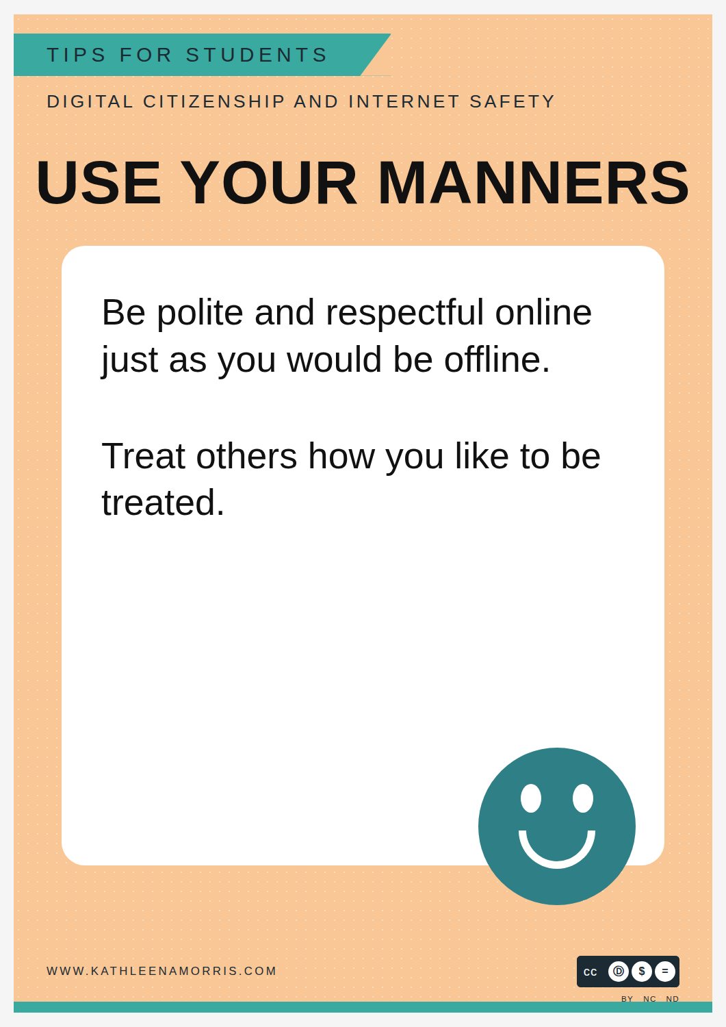Tips for Students
Digital Citizenship and Internet Safety
Use Your Manners
Be polite and respectful online just as you would be offline.
Treat others how you like to be treated.
www.kathleenamorris.com
cc Ⓓ $ =
BY NC ND